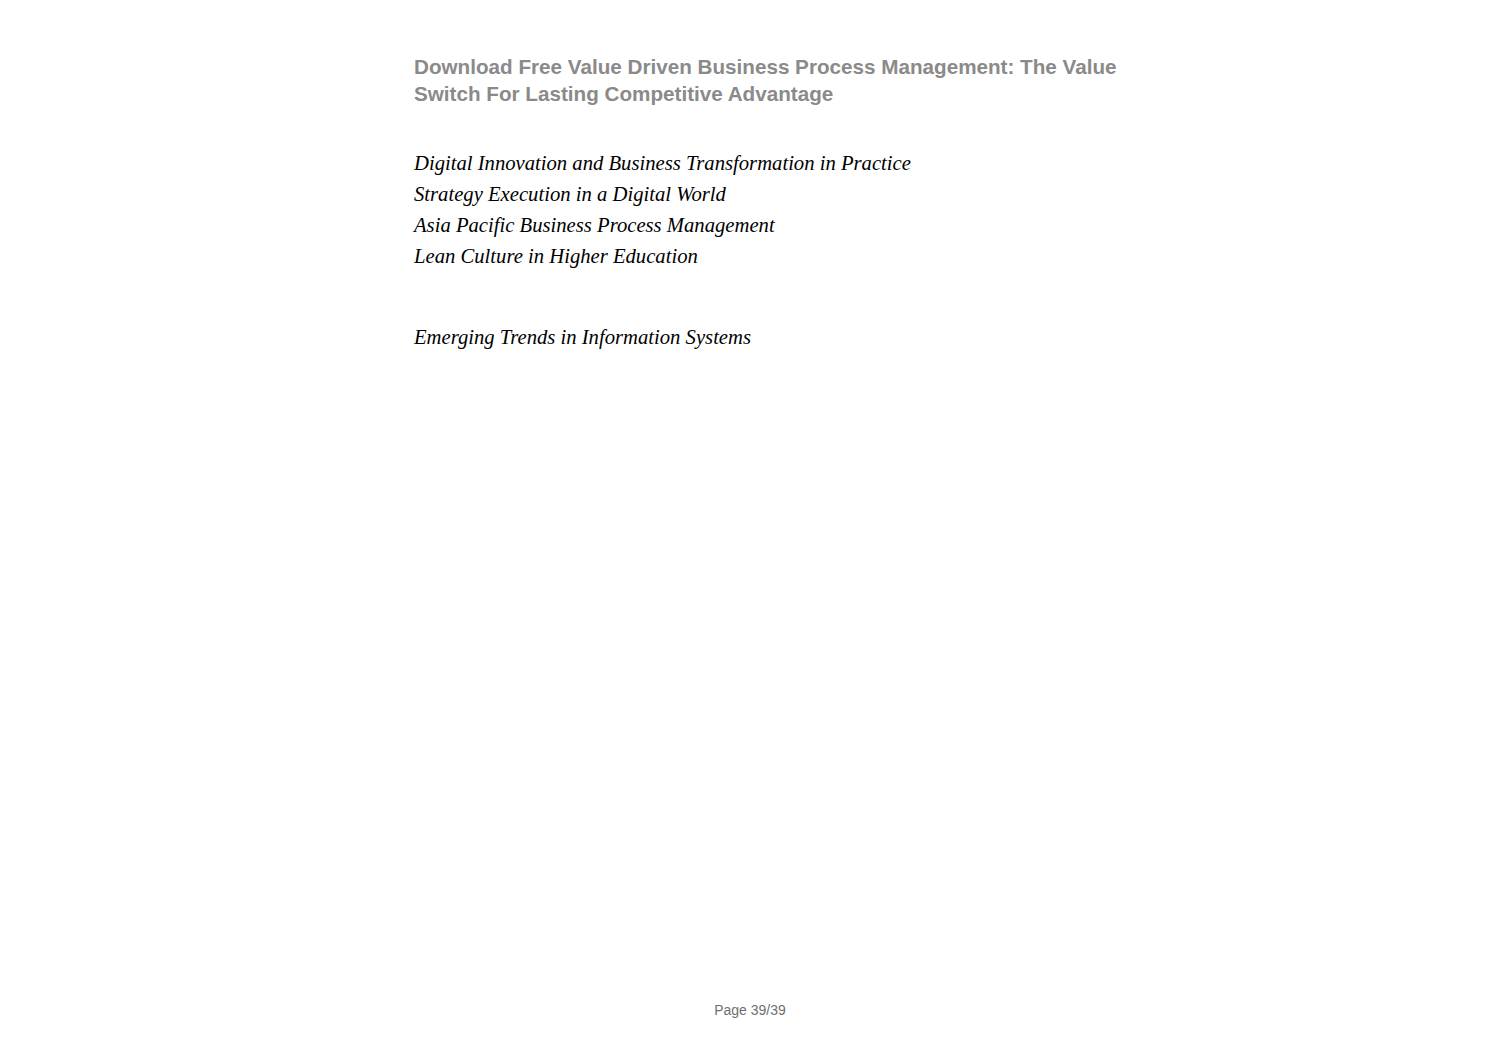Download Free Value Driven Business Process Management: The Value Switch For Lasting Competitive Advantage
Digital Innovation and Business Transformation in Practice
Strategy Execution in a Digital World
Asia Pacific Business Process Management
Lean Culture in Higher Education
Emerging Trends in Information Systems
Page 39/39